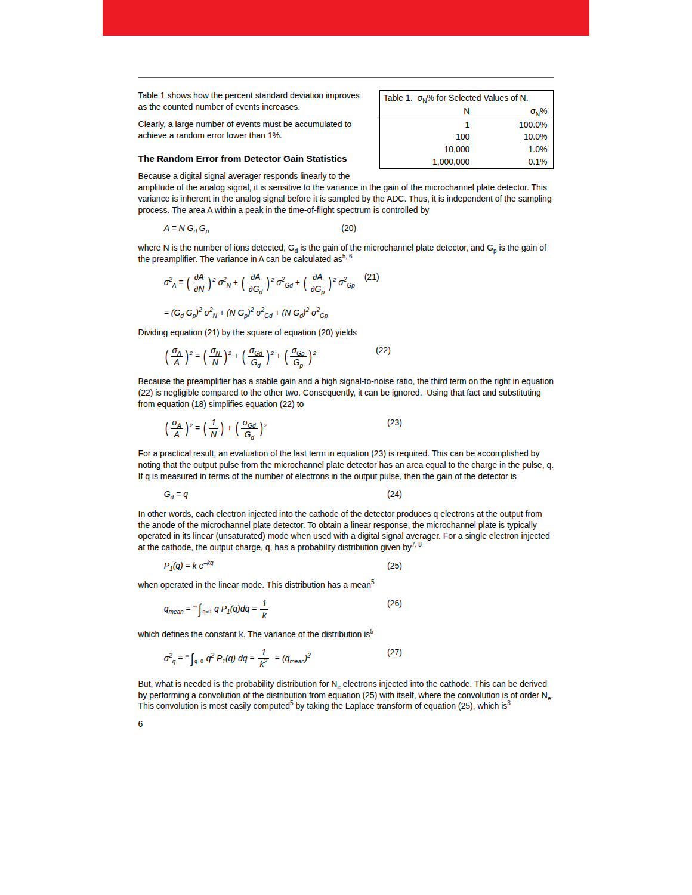Table 1. σ N % for Selected Values of N.
| N | σ N % |
| --- | --- |
| 1 | 100.0% |
| 100 | 10.0% |
| 10,000 | 1.0% |
| 1,000,000 | 0.1% |
Table 1 shows how the percent standard deviation improves as the counted number of events increases.
Clearly, a large number of events must be accumulated to achieve a random error lower than 1%.
The Random Error from Detector Gain Statistics
Because a digital signal averager responds linearly to the amplitude of the analog signal, it is sensitive to the variance in the gain of the microchannel plate detector. This variance is inherent in the analog signal before it is sampled by the ADC. Thus, it is independent of the sampling process. The area A within a peak in the time-of-flight spectrum is controlled by
A = N Gd Gp (20)
where N is the number of ions detected, Gd is the gain of the microchannel plate detector, and Gp is the gain of the preamplifier. The variance in A can be calculated as5, 6
σ2A = (∂A∂N) 2 σ2N + (∂A∂Gd) 2 σ2Gd + (∂A∂Gp) 2 σ2Gp (21)
= (Gd Gp)2 σ2N + (N Gp)2 σ2Gd + (N Gd)2 σ2Gp
Dividing equation (21) by the square of equation (20) yields
(σA A) 2 = (σN N) 2 + (σGd Gd) 2 + (σGp Gp) 2 (22)
Because the preamplifier has a stable gain and a high signal-to-noise ratio, the third term on the right in equation (22) is negligible compared to the other two. Consequently, it can be ignored. Using that fact and substituting from equation (18) simplifies equation (22) to
(σA A) 2 = (1 N) + (σGd Gd) 2 (23)
For a practical result, an evaluation of the last term in equation (23) is required. This can be accomplished by noting that the output pulse from the microchannel plate detector has an area equal to the charge in the pulse, q. If q is measured in terms of the number of electrons in the output pulse, then the gain of the detector is
Gd = q (24)
In other words, each electron injected into the cathode of the detector produces q electrons at the output from the anode of the microchannel plate detector. To obtain a linear response, the microchannel plate is typically operated in its linear (unsaturated) mode when used with a digital signal averager. For a single electron injected at the cathode, the output charge, q, has a probability distribution given by7, 8
P1(q) = k e–kq (25)
when operated in the linear mode. This distribution has a mean5
qmean = ∞ ∫ q=0 q P1(q)dq = 1 k (26)
which defines the constant k. The variance of the distribution is5
σ2q = ∞ ∫ q=0 q2 P1(q) dq = 1 k2 = (qmean)2 (27)
But, what is needed is the probability distribution for Ne electrons injected into the cathode. This can be derived by performing a convolution of the distribution from equation (25) with itself, where the convolution is of order Ne. This convolution is most easily computed5 by taking the Laplace transform of equation (25), which is3
6